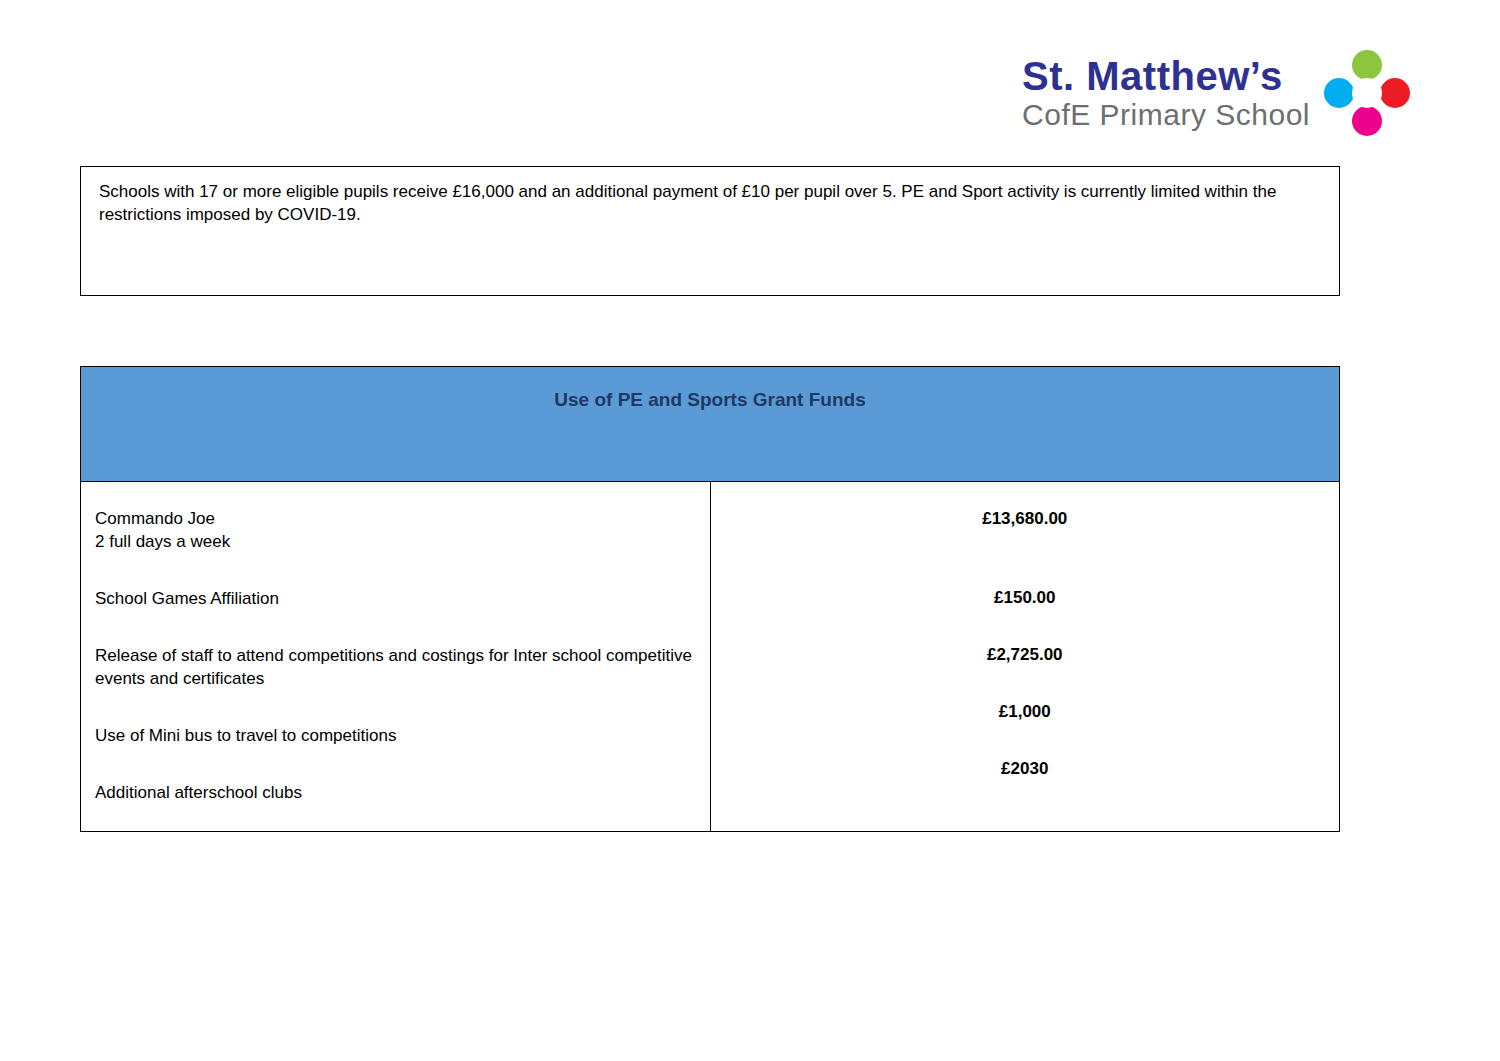St. Matthew’s
CofE Primary School
Schools with 17 or more eligible pupils receive £16,000 and an additional payment of £10 per pupil over 5. PE and Sport activity is currently limited within the restrictions imposed by COVID-19.
| Use of PE and Sports Grant Funds |
| --- |
| Commando Joe 2 full days a week School Games Affiliation Release of staff to attend competitions and costings for Inter school competitive events and certificates Use of Mini bus to travel to competitions Additional afterschool clubs | £13,680.00 £150.00 £2,725.00 £1,000 £2030 |